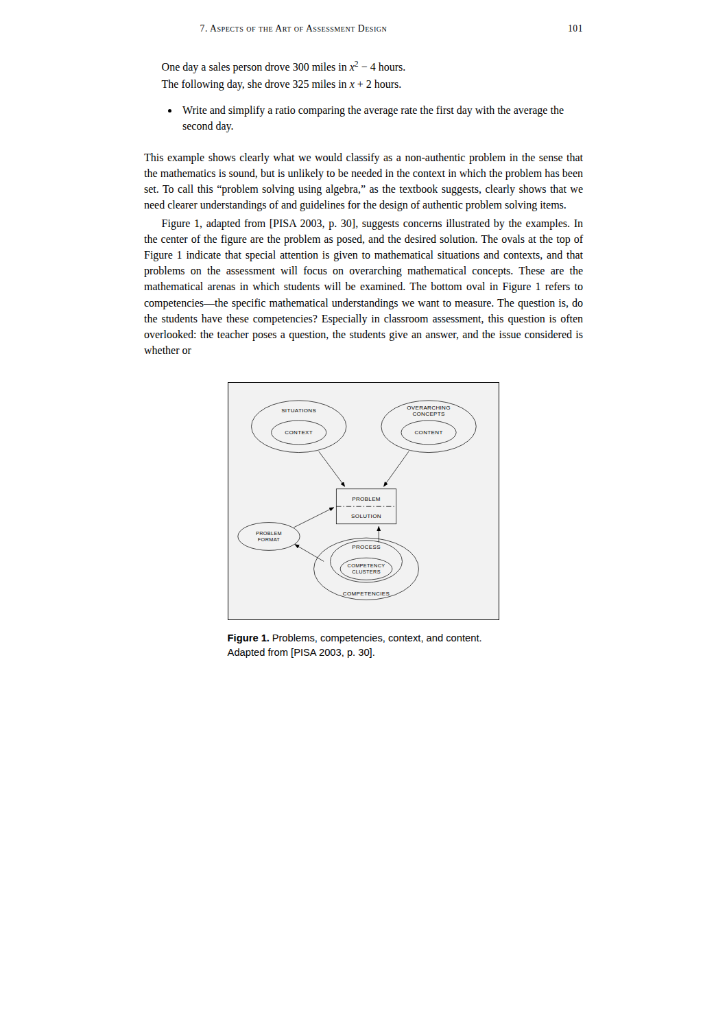7. Aspects of the Art of Assessment Design 101
One day a sales person drove 300 miles in x2 − 4 hours.
The following day, she drove 325 miles in x + 2 hours.
Write and simplify a ratio comparing the average rate the first day with the average the second day.
This example shows clearly what we would classify as a non-authentic problem in the sense that the mathematics is sound, but is unlikely to be needed in the context in which the problem has been set. To call this “problem solving using algebra,” as the textbook suggests, clearly shows that we need clearer understandings of and guidelines for the design of authentic problem solving items.
Figure 1, adapted from [PISA 2003, p. 30], suggests concerns illustrated by the examples. In the center of the figure are the problem as posed, and the desired solution. The ovals at the top of Figure 1 indicate that special attention is given to mathematical situations and contexts, and that problems on the assessment will focus on overarching mathematical concepts. These are the mathematical arenas in which students will be examined. The bottom oval in Figure 1 refers to competencies—the specific mathematical understandings we want to measure. The question is, do the students have these competencies? Especially in classroom assessment, this question is often overlooked: the teacher poses a question, the students give an answer, and the issue considered is whether or
SITUATIONS CONTEXT OVERARCHING CONCEPTS CONTENT PROBLEM SOLUTION PROBLEM FORMAT COMPETENCIES PROCESS COMPETENCY CLUSTERS
Figure 1. Problems, competencies, context, and content. Adapted from [PISA 2003, p. 30].